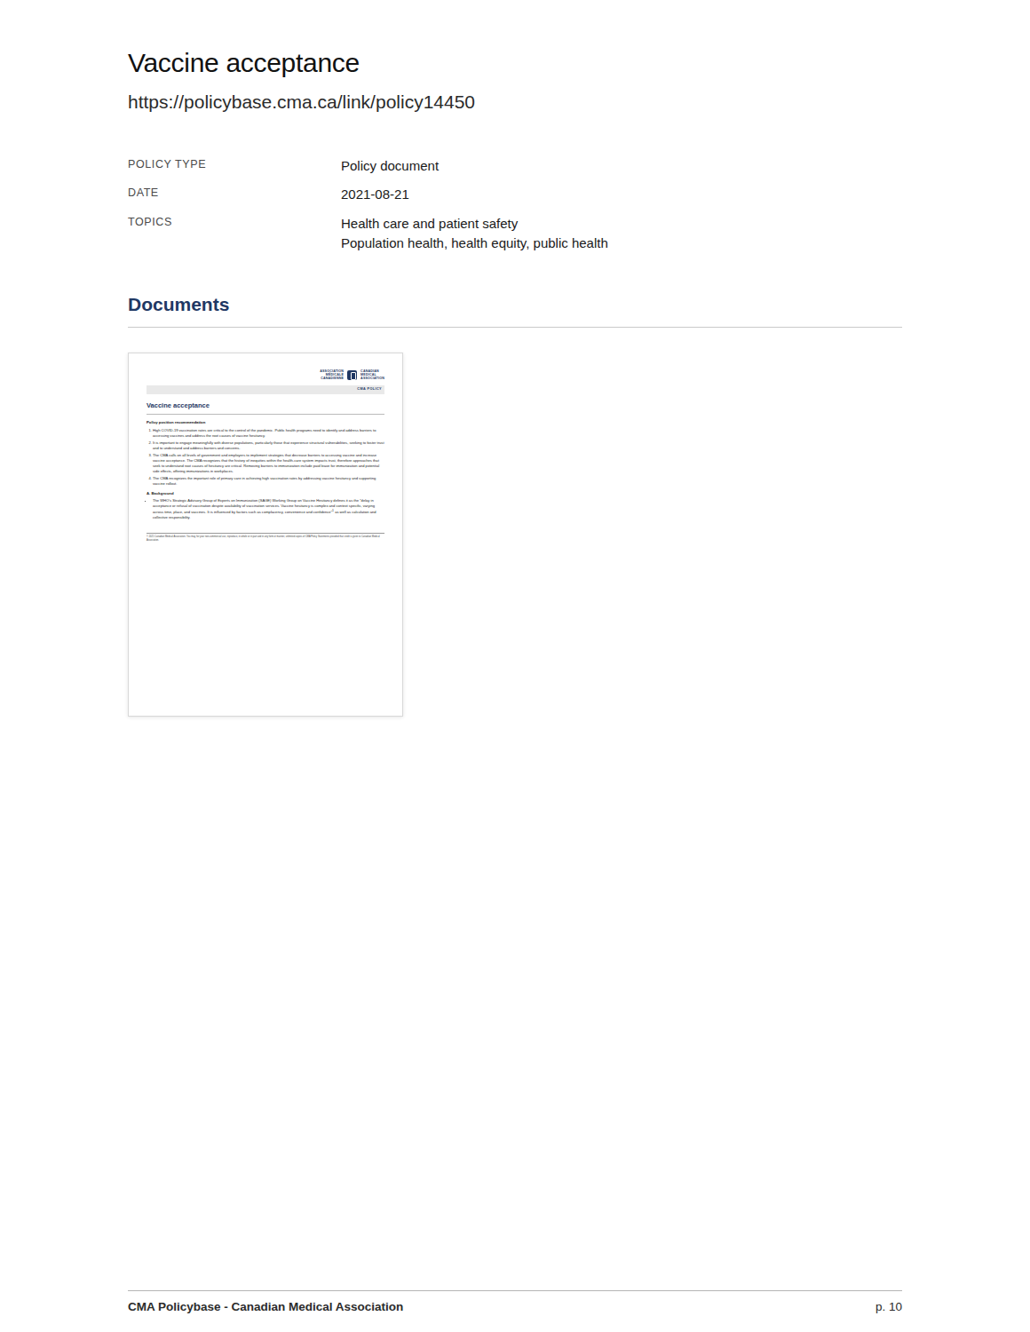Vaccine acceptance
https://policybase.cma.ca/link/policy14450
| POLICY TYPE | Policy document |
| DATE | 2021-08-21 |
| TOPICS | Health care and patient safety Population health, health equity, public health |
Documents
ASSOCIATION
MÉDICALE
CANADIENNE
CANADIAN
MEDICAL
ASSOCIATION
CMA POLICY
Vaccine acceptance
Policy position recommendation
High COVID-19 vaccination rates are critical to the control of the pandemic. Public health programs need to identify and address barriers to accessing vaccines and address the root causes of vaccine hesitancy.
It is important to engage meaningfully with diverse populations, particularly those that experience structural vulnerabilities, seeking to foster trust and to understand and address barriers and concerns.
The CMA calls on all levels of government and employers to implement strategies that decrease barriers to accessing vaccine and increase vaccine acceptance. The CMA recognizes that the history of inequities within the health-care system impacts trust, therefore approaches that seek to understand root causes of hesitancy are critical. Removing barriers to immunization include paid leave for immunization and potential side effects, offering immunizations in workplaces.
The CMA recognizes the important role of primary care in achieving high vaccination rates by addressing vaccine hesitancy and supporting vaccine rollout.
A. Background
The WHO's Strategic Advisory Group of Experts on Immunization (SAGE) Working Group on Vaccine Hesitancy defines it as the "delay in acceptance or refusal of vaccination despite availability of vaccination services. Vaccine hesitancy is complex and context specific, varying across time, place, and vaccines. It is influenced by factors such as complacency, convenience and confidence"1 as well as calculation and collective responsibility.
© 2021 Canadian Medical Association. You may, for your non-commercial use, reproduce, in whole or in part and in any form or manner, unlimited copies of CMA Policy Statements provided that credit is given to Canadian Medical Association.
CMA Policybase - Canadian Medical Association p. 10